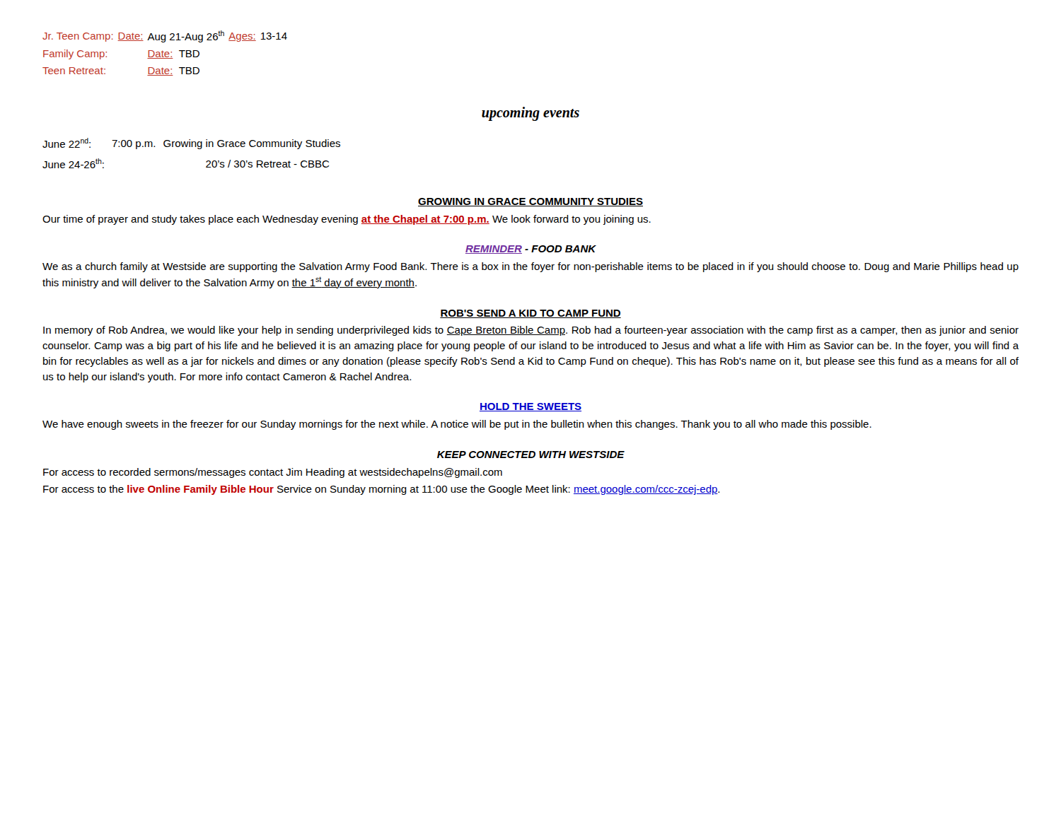| Jr. Teen Camp: | Date: | Aug 21-Aug 26 th | Ages: | 13-14 |
| Family Camp: | | Date: TBD | | |
| Teen Retreat: | | Date: TBD | | |
upcoming events
| June 22 nd : | 7:00 p.m. | Growing in Grace Community Studies |
| June 24-26 th : | | 20’s / 30’s Retreat - CBBC |
Growing in Grace Community Studies
Our time of prayer and study takes place each Wednesday evening at the Chapel at 7:00 p.m. We look forward to you joining us.
REMINDER - FOOD BANK
We as a church family at Westside are supporting the Salvation Army Food Bank. There is a box in the foyer for non-perishable items to be placed in if you should choose to. Doug and Marie Phillips head up this ministry and will deliver to the Salvation Army on the 1st day of every month.
Rob's Send a Kid to Camp Fund
In memory of Rob Andrea, we would like your help in sending underprivileged kids to Cape Breton Bible Camp. Rob had a fourteen-year association with the camp first as a camper, then as junior and senior counselor. Camp was a big part of his life and he believed it is an amazing place for young people of our island to be introduced to Jesus and what a life with Him as Savior can be. In the foyer, you will find a bin for recyclables as well as a jar for nickels and dimes or any donation (please specify Rob's Send a Kid to Camp Fund on cheque). This has Rob's name on it, but please see this fund as a means for all of us to help our island's youth. For more info contact Cameron & Rachel Andrea.
Hold the Sweets
We have enough sweets in the freezer for our Sunday mornings for the next while. A notice will be put in the bulletin when this changes. Thank you to all who made this possible.
Keep Connected with Westside
For access to recorded sermons/messages contact Jim Heading at westsidechapelns@gmail.com
For access to the live Online Family Bible Hour Service on Sunday morning at 11:00 use the Google Meet link: meet.google.com/ccc-zcej-edp.